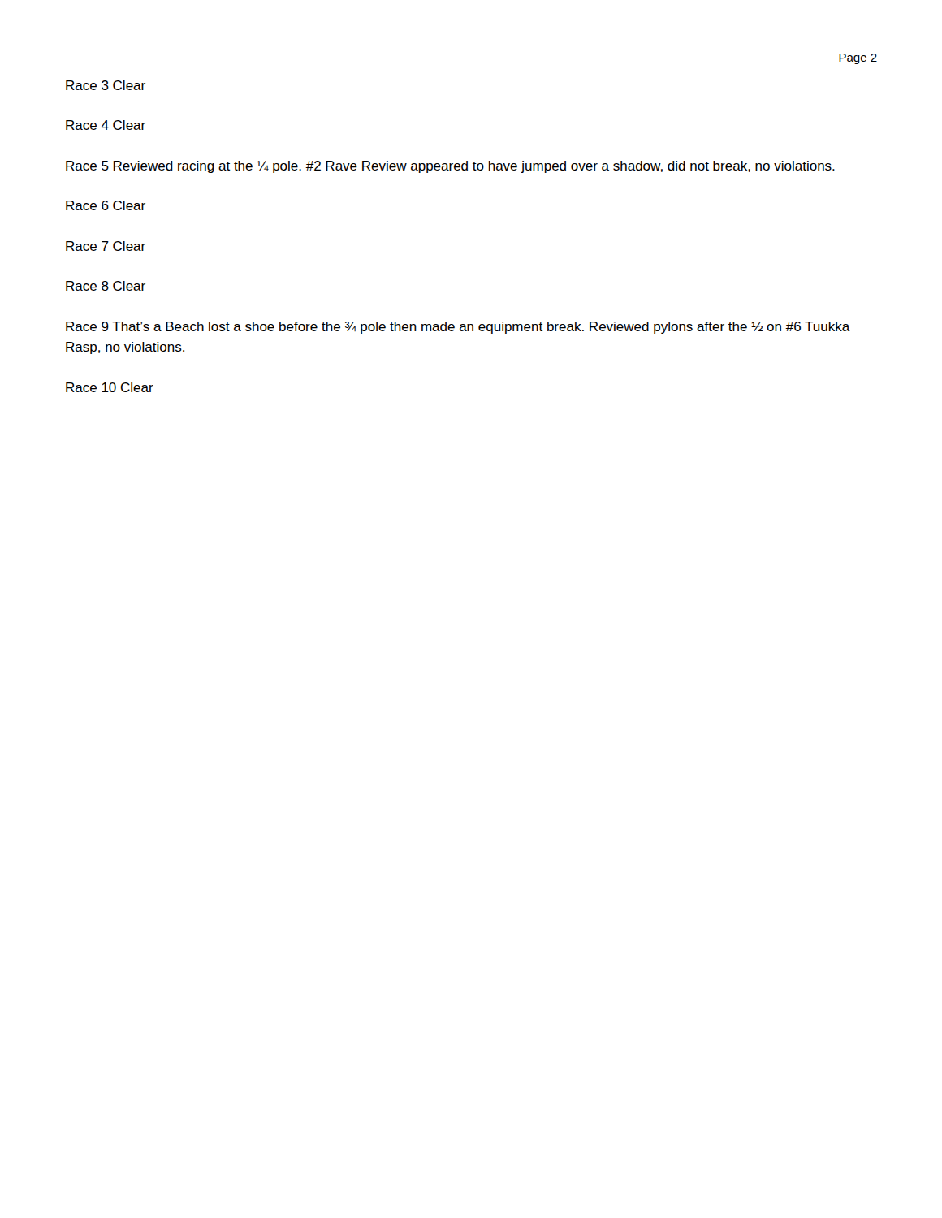Page 2
Race 3 Clear
Race 4 Clear
Race 5 Reviewed racing at the ¼ pole. #2 Rave Review appeared to have jumped over a shadow, did not break, no violations.
Race 6 Clear
Race 7 Clear
Race 8 Clear
Race 9 That’s a Beach lost a shoe before the ¾ pole then made an equipment break. Reviewed pylons after the ½ on #6 Tuukka Rasp, no violations.
Race 10 Clear